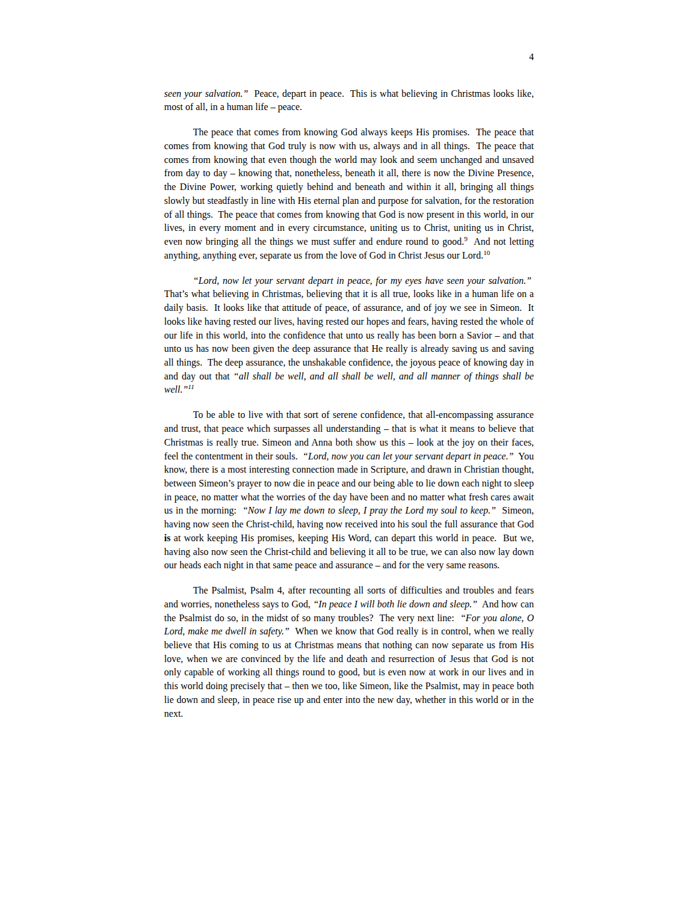4
seen your salvation.” Peace, depart in peace. This is what believing in Christmas looks like, most of all, in a human life – peace.
The peace that comes from knowing God always keeps His promises. The peace that comes from knowing that God truly is now with us, always and in all things. The peace that comes from knowing that even though the world may look and seem unchanged and unsaved from day to day – knowing that, nonetheless, beneath it all, there is now the Divine Presence, the Divine Power, working quietly behind and beneath and within it all, bringing all things slowly but steadfastly in line with His eternal plan and purpose for salvation, for the restoration of all things. The peace that comes from knowing that God is now present in this world, in our lives, in every moment and in every circumstance, uniting us to Christ, uniting us in Christ, even now bringing all the things we must suffer and endure round to good.9 And not letting anything, anything ever, separate us from the love of God in Christ Jesus our Lord.10
“Lord, now let your servant depart in peace, for my eyes have seen your salvation.” That’s what believing in Christmas, believing that it is all true, looks like in a human life on a daily basis. It looks like that attitude of peace, of assurance, and of joy we see in Simeon. It looks like having rested our lives, having rested our hopes and fears, having rested the whole of our life in this world, into the confidence that unto us really has been born a Savior – and that unto us has now been given the deep assurance that He really is already saving us and saving all things. The deep assurance, the unshakable confidence, the joyous peace of knowing day in and day out that “all shall be well, and all shall be well, and all manner of things shall be well.”11
To be able to live with that sort of serene confidence, that all-encompassing assurance and trust, that peace which surpasses all understanding – that is what it means to believe that Christmas is really true. Simeon and Anna both show us this – look at the joy on their faces, feel the contentment in their souls. “Lord, now you can let your servant depart in peace.” You know, there is a most interesting connection made in Scripture, and drawn in Christian thought, between Simeon’s prayer to now die in peace and our being able to lie down each night to sleep in peace, no matter what the worries of the day have been and no matter what fresh cares await us in the morning: “Now I lay me down to sleep, I pray the Lord my soul to keep.” Simeon, having now seen the Christ-child, having now received into his soul the full assurance that God is at work keeping His promises, keeping His Word, can depart this world in peace. But we, having also now seen the Christ-child and believing it all to be true, we can also now lay down our heads each night in that same peace and assurance – and for the very same reasons.
The Psalmist, Psalm 4, after recounting all sorts of difficulties and troubles and fears and worries, nonetheless says to God, “In peace I will both lie down and sleep.” And how can the Psalmist do so, in the midst of so many troubles? The very next line: “For you alone, O Lord, make me dwell in safety.” When we know that God really is in control, when we really believe that His coming to us at Christmas means that nothing can now separate us from His love, when we are convinced by the life and death and resurrection of Jesus that God is not only capable of working all things round to good, but is even now at work in our lives and in this world doing precisely that – then we too, like Simeon, like the Psalmist, may in peace both lie down and sleep, in peace rise up and enter into the new day, whether in this world or in the next.